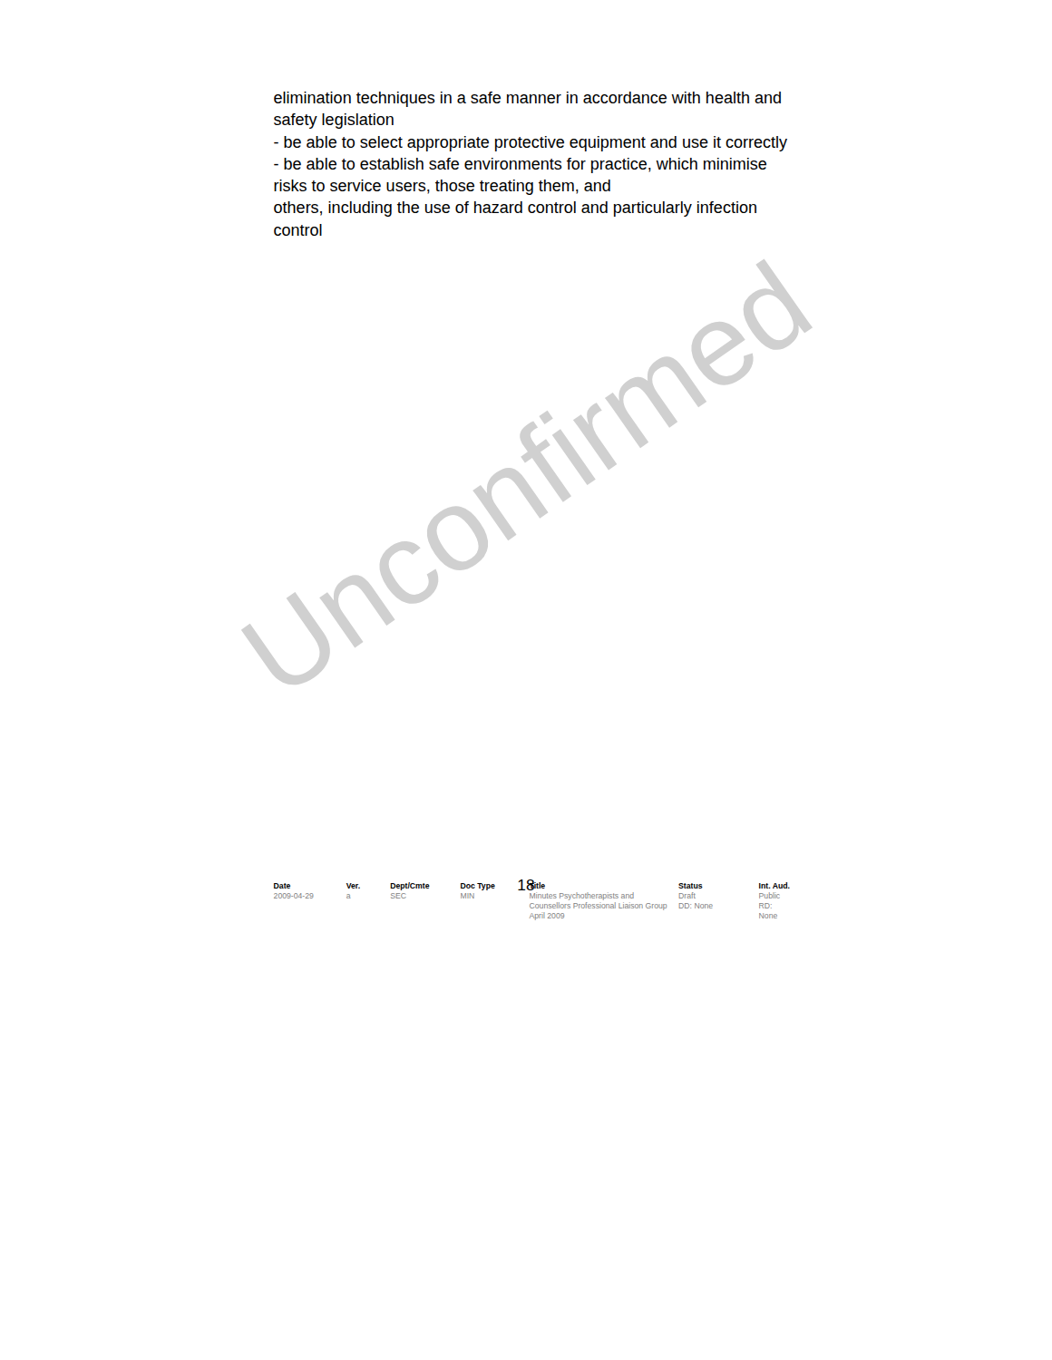Unconfirmed
elimination techniques in a safe manner in accordance with health and safety legislation
- be able to select appropriate protective equipment and use it correctly
- be able to establish safe environments for practice, which minimise risks to service users, those treating them, and
others, including the use of hazard control and particularly infection control
18
| Date | Ver. | Dept/Cmte | Doc Type | Title | Status | Int. Aud. |
| --- | --- | --- | --- | --- | --- | --- |
| 2009-04-29 | a | SEC | MIN | Minutes Psychotherapists and Counsellors Professional Liaison Group April 2009 | Draft DD: None | Public RD: None |